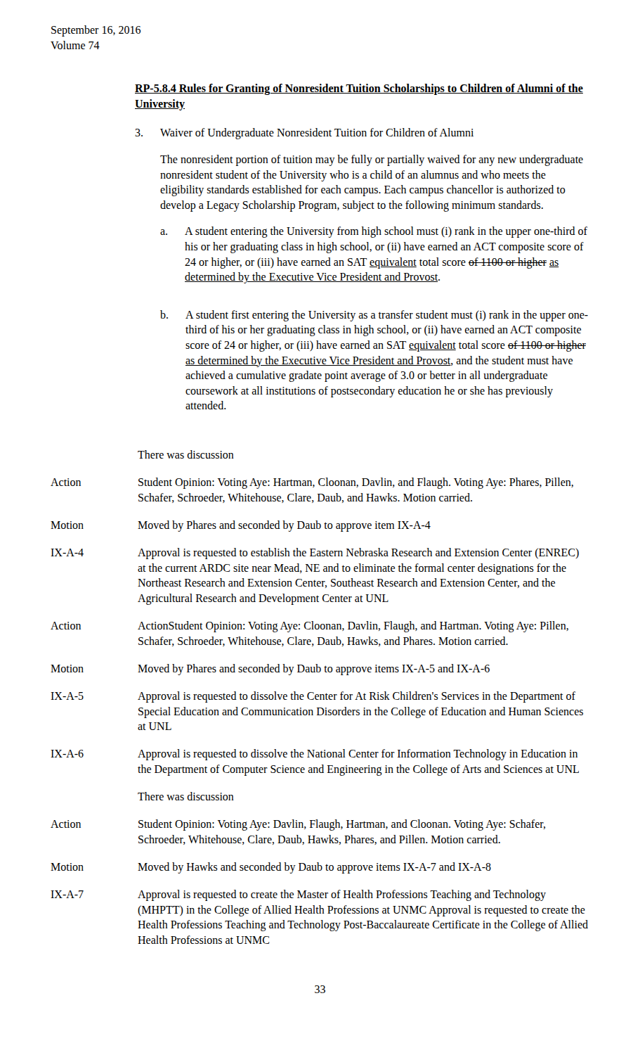September 16, 2016
Volume 74
RP-5.8.4 Rules for Granting of Nonresident Tuition Scholarships to Children of Alumni of the University
3.
Waiver of Undergraduate Nonresident Tuition for Children of Alumni
The nonresident portion of tuition may be fully or partially waived for any new undergraduate nonresident student of the University who is a child of an alumnus and who meets the eligibility standards established for each campus. Each campus chancellor is authorized to develop a Legacy Scholarship Program, subject to the following minimum standards.
a.
A student entering the University from high school must (i) rank in the upper one-third of his or her graduating class in high school, or (ii) have earned an ACT composite score of 24 or higher, or (iii) have earned an SAT equivalent total score of 1100 or higher as determined by the Executive Vice President and Provost.
b.
A student first entering the University as a transfer student must (i) rank in the upper one-third of his or her graduating class in high school, or (ii) have earned an ACT composite score of 24 or higher, or (iii) have earned an SAT equivalent total score of 1100 or higher as determined by the Executive Vice President and Provost, and the student must have achieved a cumulative gradate point average of 3.0 or better in all undergraduate coursework at all institutions of postsecondary education he or she has previously attended.
There was discussion
Action
Student Opinion: Voting Aye: Hartman, Cloonan, Davlin, and Flaugh. Voting Aye: Phares, Pillen, Schafer, Schroeder, Whitehouse, Clare, Daub, and Hawks. Motion carried.
Motion
Moved by Phares and seconded by Daub to approve item IX-A-4
IX-A-4
Approval is requested to establish the Eastern Nebraska Research and Extension Center (ENREC) at the current ARDC site near Mead, NE and to eliminate the formal center designations for the Northeast Research and Extension Center, Southeast Research and Extension Center, and the Agricultural Research and Development Center at UNL
Action
ActionStudent Opinion: Voting Aye: Cloonan, Davlin, Flaugh, and Hartman. Voting Aye: Pillen, Schafer, Schroeder, Whitehouse, Clare, Daub, Hawks, and Phares. Motion carried.
Motion
Moved by Phares and seconded by Daub to approve items IX-A-5 and IX-A-6
IX-A-5
Approval is requested to dissolve the Center for At Risk Children's Services in the Department of Special Education and Communication Disorders in the College of Education and Human Sciences at UNL
IX-A-6
Approval is requested to dissolve the National Center for Information Technology in Education in the Department of Computer Science and Engineering in the College of Arts and Sciences at UNL
There was discussion
Action
Student Opinion: Voting Aye: Davlin, Flaugh, Hartman, and Cloonan. Voting Aye: Schafer, Schroeder, Whitehouse, Clare, Daub, Hawks, Phares, and Pillen. Motion carried.
Motion
Moved by Hawks and seconded by Daub to approve items IX-A-7 and IX-A-8
IX-A-7
Approval is requested to create the Master of Health Professions Teaching and Technology (MHPTT) in the College of Allied Health Professions at UNMC Approval is requested to create the Health Professions Teaching and Technology Post-Baccalaureate Certificate in the College of Allied Health Professions at UNMC
33